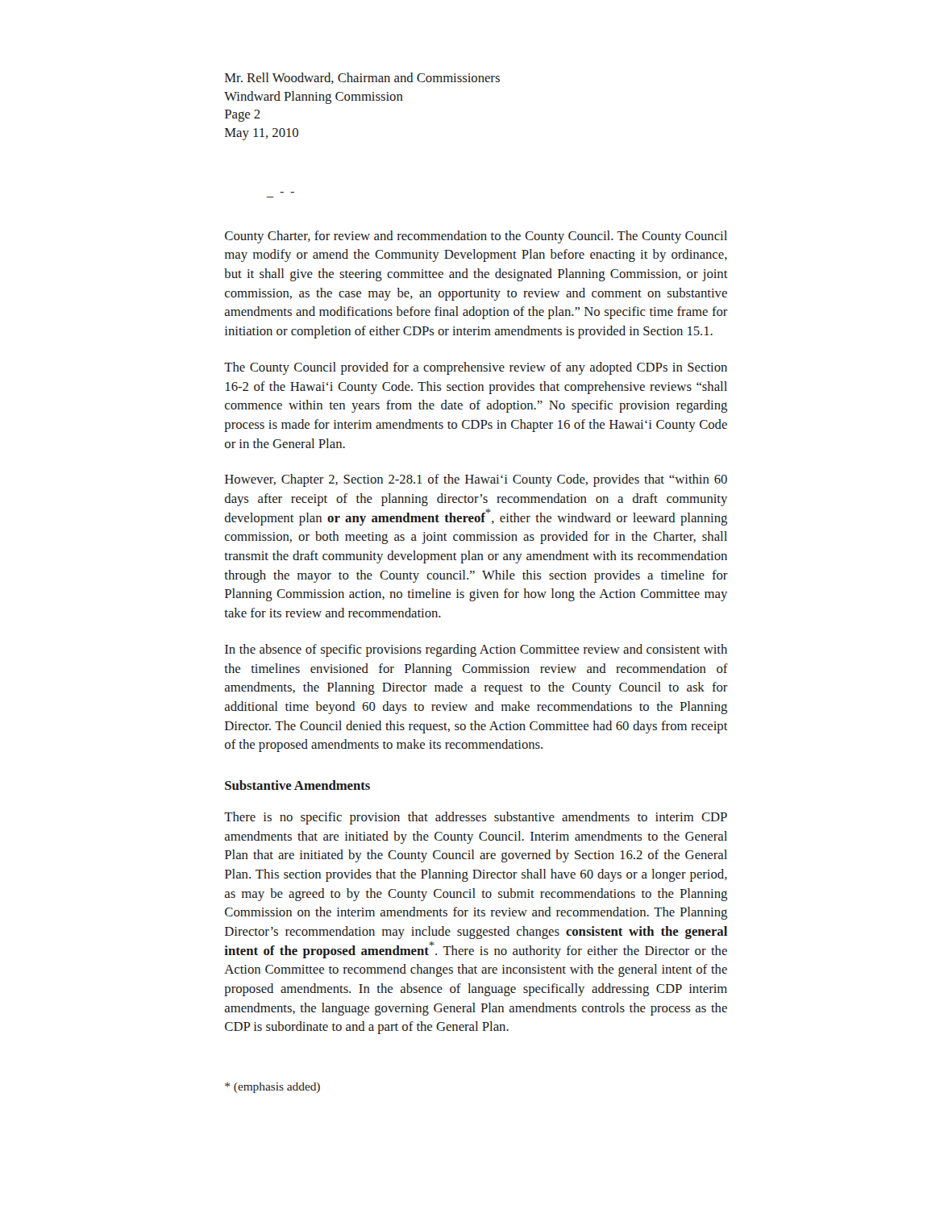Mr. Rell Woodward, Chairman and Commissioners Windward Planning Commission Page 2 May 11, 2010
_ - -
County Charter, for review and recommendation to the County Council. The County Council may modify or amend the Community Development Plan before enacting it by ordinance, but it shall give the steering committee and the designated Planning Commission, or joint commission, as the case may be, an opportunity to review and comment on substantive amendments and modifications before final adoption of the plan.” No specific time frame for initiation or completion of either CDPs or interim amendments is provided in Section 15.1.
The County Council provided for a comprehensive review of any adopted CDPs in Section 16-2 of the Hawai‘i County Code. This section provides that comprehensive reviews “shall commence within ten years from the date of adoption.” No specific provision regarding process is made for interim amendments to CDPs in Chapter 16 of the Hawai‘i County Code or in the General Plan.
However, Chapter 2, Section 2-28.1 of the Hawai‘i County Code, provides that “within 60 days after receipt of the planning director’s recommendation on a draft community development plan or any amendment thereof*, either the windward or leeward planning commission, or both meeting as a joint commission as provided for in the Charter, shall transmit the draft community development plan or any amendment with its recommendation through the mayor to the County council.” While this section provides a timeline for Planning Commission action, no timeline is given for how long the Action Committee may take for its review and recommendation.
In the absence of specific provisions regarding Action Committee review and consistent with the timelines envisioned for Planning Commission review and recommendation of amendments, the Planning Director made a request to the County Council to ask for additional time beyond 60 days to review and make recommendations to the Planning Director. The Council denied this request, so the Action Committee had 60 days from receipt of the proposed amendments to make its recommendations.
Substantive Amendments
There is no specific provision that addresses substantive amendments to interim CDP amendments that are initiated by the County Council. Interim amendments to the General Plan that are initiated by the County Council are governed by Section 16.2 of the General Plan. This section provides that the Planning Director shall have 60 days or a longer period, as may be agreed to by the County Council to submit recommendations to the Planning Commission on the interim amendments for its review and recommendation. The Planning Director’s recommendation may include suggested changes consistent with the general intent of the proposed amendment*. There is no authority for either the Director or the Action Committee to recommend changes that are inconsistent with the general intent of the proposed amendments. In the absence of language specifically addressing CDP interim amendments, the language governing General Plan amendments controls the process as the CDP is subordinate to and a part of the General Plan.
* (emphasis added)